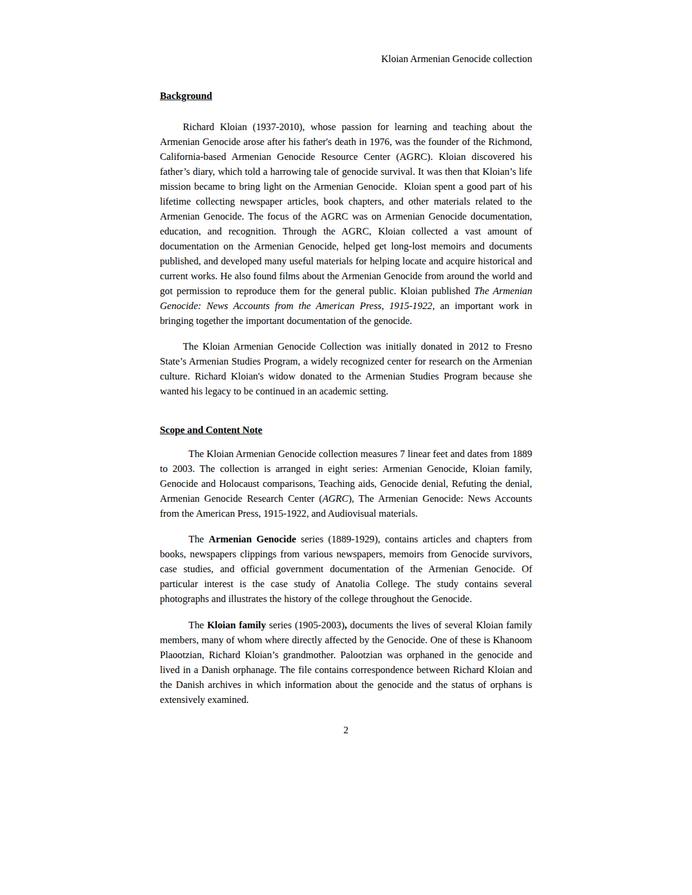Kloian Armenian Genocide collection
Background
Richard Kloian (1937-2010), whose passion for learning and teaching about the Armenian Genocide arose after his father's death in 1976, was the founder of the Richmond, California-based Armenian Genocide Resource Center (AGRC). Kloian discovered his father’s diary, which told a harrowing tale of genocide survival. It was then that Kloian’s life mission became to bring light on the Armenian Genocide. Kloian spent a good part of his lifetime collecting newspaper articles, book chapters, and other materials related to the Armenian Genocide. The focus of the AGRC was on Armenian Genocide documentation, education, and recognition. Through the AGRC, Kloian collected a vast amount of documentation on the Armenian Genocide, helped get long-lost memoirs and documents published, and developed many useful materials for helping locate and acquire historical and current works. He also found films about the Armenian Genocide from around the world and got permission to reproduce them for the general public. Kloian published The Armenian Genocide: News Accounts from the American Press, 1915-1922, an important work in bringing together the important documentation of the genocide.
The Kloian Armenian Genocide Collection was initially donated in 2012 to Fresno State’s Armenian Studies Program, a widely recognized center for research on the Armenian culture. Richard Kloian's widow donated to the Armenian Studies Program because she wanted his legacy to be continued in an academic setting.
Scope and Content Note
The Kloian Armenian Genocide collection measures 7 linear feet and dates from 1889 to 2003. The collection is arranged in eight series: Armenian Genocide, Kloian family, Genocide and Holocaust comparisons, Teaching aids, Genocide denial, Refuting the denial, Armenian Genocide Research Center (AGRC), The Armenian Genocide: News Accounts from the American Press, 1915-1922, and Audiovisual materials.
The Armenian Genocide series (1889-1929), contains articles and chapters from books, newspapers clippings from various newspapers, memoirs from Genocide survivors, case studies, and official government documentation of the Armenian Genocide. Of particular interest is the case study of Anatolia College. The study contains several photographs and illustrates the history of the college throughout the Genocide.
The Kloian family series (1905-2003), documents the lives of several Kloian family members, many of whom where directly affected by the Genocide. One of these is Khanoom Plaootzian, Richard Kloian’s grandmother. Palootzian was orphaned in the genocide and lived in a Danish orphanage. The file contains correspondence between Richard Kloian and the Danish archives in which information about the genocide and the status of orphans is extensively examined.
2